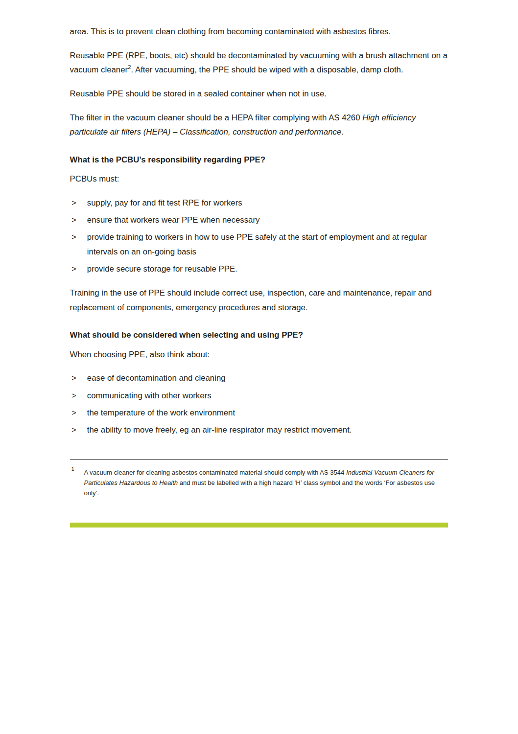area. This is to prevent clean clothing from becoming contaminated with asbestos fibres.
Reusable PPE (RPE, boots, etc) should be decontaminated by vacuuming with a brush attachment on a vacuum cleaner2. After vacuuming, the PPE should be wiped with a disposable, damp cloth.
Reusable PPE should be stored in a sealed container when not in use.
The filter in the vacuum cleaner should be a HEPA filter complying with AS 4260 High efficiency particulate air filters (HEPA) – Classification, construction and performance.
What is the PCBU’s responsibility regarding PPE?
PCBUs must:
supply, pay for and fit test RPE for workers
ensure that workers wear PPE when necessary
provide training to workers in how to use PPE safely at the start of employment and at regular intervals on an on-going basis
provide secure storage for reusable PPE.
Training in the use of PPE should include correct use, inspection, care and maintenance, repair and replacement of components, emergency procedures and storage.
What should be considered when selecting and using PPE?
When choosing PPE, also think about:
ease of decontamination and cleaning
communicating with other workers
the temperature of the work environment
the ability to move freely, eg an air-line respirator may restrict movement.
A vacuum cleaner for cleaning asbestos contaminated material should comply with AS 3544 Industrial Vacuum Cleaners for Particulates Hazardous to Health and must be labelled with a high hazard ‘H’ class symbol and the words ‘For asbestos use only’.